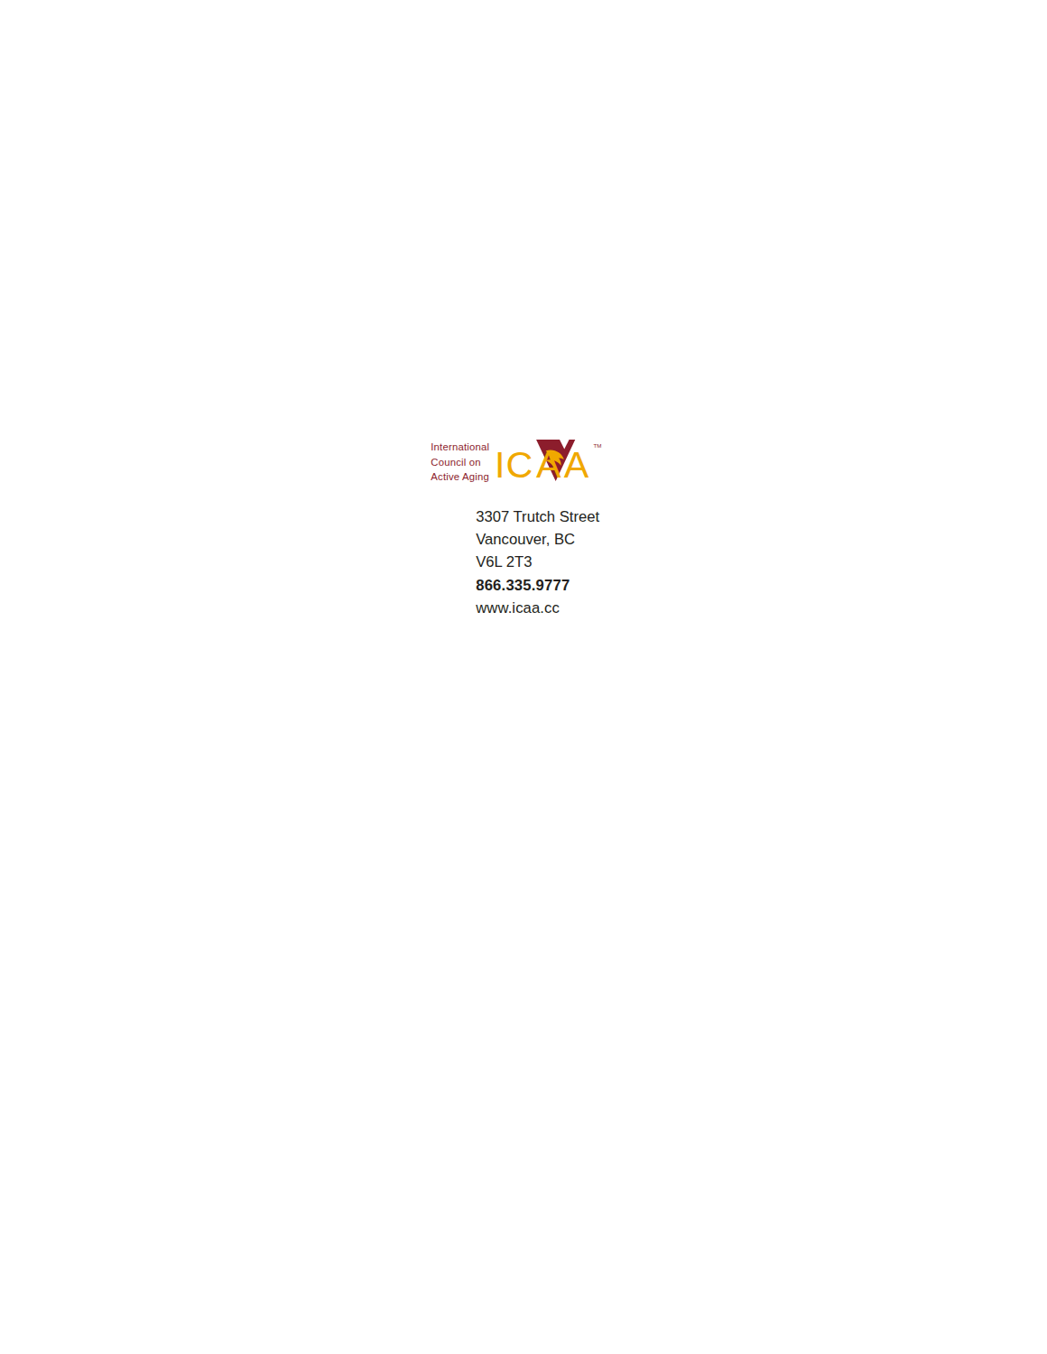International
Council on
Active Aging
IC A A TM
3307 Trutch Street
Vancouver, BC
V6L 2T3
866.335.9777
www.icaa.cc